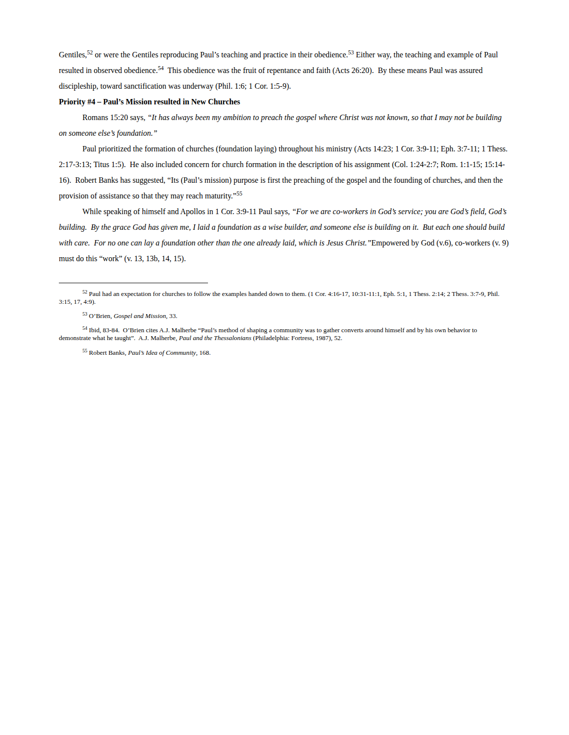Gentiles,52 or were the Gentiles reproducing Paul’s teaching and practice in their obedience.53 Either way, the teaching and example of Paul resulted in observed obedience.54 This obedience was the fruit of repentance and faith (Acts 26:20). By these means Paul was assured discipleship, toward sanctification was underway (Phil. 1:6; 1 Cor. 1:5-9).
Priority #4 – Paul’s Mission resulted in New Churches
Romans 15:20 says, “It has always been my ambition to preach the gospel where Christ was not known, so that I may not be building on someone else’s foundation.”
Paul prioritized the formation of churches (foundation laying) throughout his ministry (Acts 14:23; 1 Cor. 3:9-11; Eph. 3:7-11; 1 Thess. 2:17-3:13; Titus 1:5). He also included concern for church formation in the description of his assignment (Col. 1:24-2:7; Rom. 1:1-15; 15:14-16). Robert Banks has suggested, “Its (Paul’s mission) purpose is first the preaching of the gospel and the founding of churches, and then the provision of assistance so that they may reach maturity.”55
While speaking of himself and Apollos in 1 Cor. 3:9-11 Paul says, “For we are co-workers in God’s service; you are God’s field, God’s building. By the grace God has given me, I laid a foundation as a wise builder, and someone else is building on it. But each one should build with care. For no one can lay a foundation other than the one already laid, which is Jesus Christ.”Empowered by God (v.6), co-workers (v. 9) must do this “work” (v. 13, 13b, 14, 15).
52 Paul had an expectation for churches to follow the examples handed down to them. (1 Cor. 4:16-17, 10:31-11:1, Eph. 5:1, 1 Thess. 2:14; 2 Thess. 3:7-9, Phil. 3:15, 17, 4:9).
53 O’Brien, Gospel and Mission, 33.
54 Ibid, 83-84. O’Brien cites A.J. Malherbe “Paul’s method of shaping a community was to gather converts around himself and by his own behavior to demonstrate what he taught”. A.J. Malherbe, Paul and the Thessalonians (Philadelphia: Fortress, 1987), 52.
55 Robert Banks, Paul’s Idea of Community, 168.